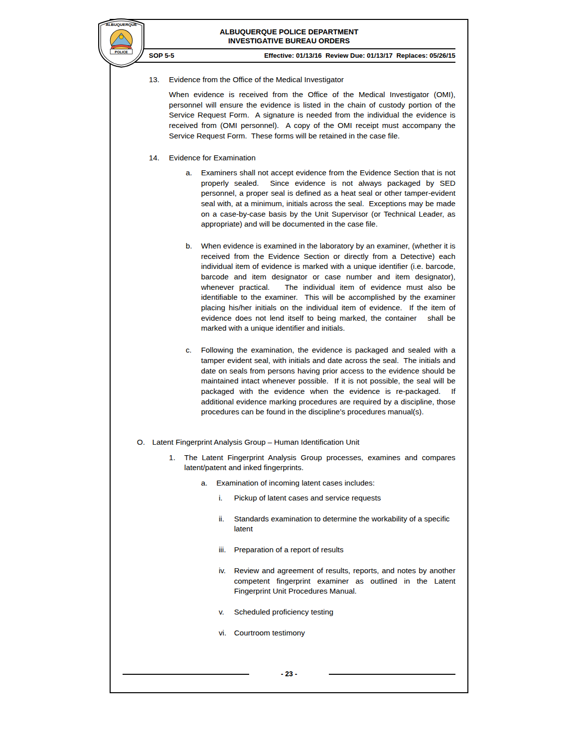ALBUQUERQUE POLICE
ALBUQUERQUE POLICE DEPARTMENT
INVESTIGATIVE BUREAU ORDERS
SOP 5-5 Effective: 01/13/16 Review Due: 01/13/17 Replaces: 05/26/15
13.
Evidence from the Office of the Medical Investigator
When evidence is received from the Office of the Medical Investigator (OMI), personnel will ensure the evidence is listed in the chain of custody portion of the Service Request Form. A signature is needed from the individual the evidence is received from (OMI personnel). A copy of the OMI receipt must accompany the Service Request Form. These forms will be retained in the case file.
14.
Evidence for Examination
a.
Examiners shall not accept evidence from the Evidence Section that is not properly sealed. Since evidence is not always packaged by SED personnel, a proper seal is defined as a heat seal or other tamper-evident seal with, at a minimum, initials across the seal. Exceptions may be made on a case-by-case basis by the Unit Supervisor (or Technical Leader, as appropriate) and will be documented in the case file.
b.
When evidence is examined in the laboratory by an examiner, (whether it is received from the Evidence Section or directly from a Detective) each individual item of evidence is marked with a unique identifier (i.e. barcode, barcode and item designator or case number and item designator), whenever practical. The individual item of evidence must also be identifiable to the examiner. This will be accomplished by the examiner placing his/her initials on the individual item of evidence. If the item of evidence does not lend itself to being marked, the container shall be marked with a unique identifier and initials.
c.
Following the examination, the evidence is packaged and sealed with a tamper evident seal, with initials and date across the seal. The initials and date on seals from persons having prior access to the evidence should be maintained intact whenever possible. If it is not possible, the seal will be packaged with the evidence when the evidence is re-packaged. If additional evidence marking procedures are required by a discipline, those procedures can be found in the discipline’s procedures manual(s).
O.
Latent Fingerprint Analysis Group – Human Identification Unit
1.
The Latent Fingerprint Analysis Group processes, examines and compares latent/patent and inked fingerprints.
a.
Examination of incoming latent cases includes:
i.
Pickup of latent cases and service requests
ii.
Standards examination to determine the workability of a specific latent
iii.
Preparation of a report of results
iv.
Review and agreement of results, reports, and notes by another competent fingerprint examiner as outlined in the Latent Fingerprint Unit Procedures Manual.
v.
Scheduled proficiency testing
vi.
Courtroom testimony
- 23 -